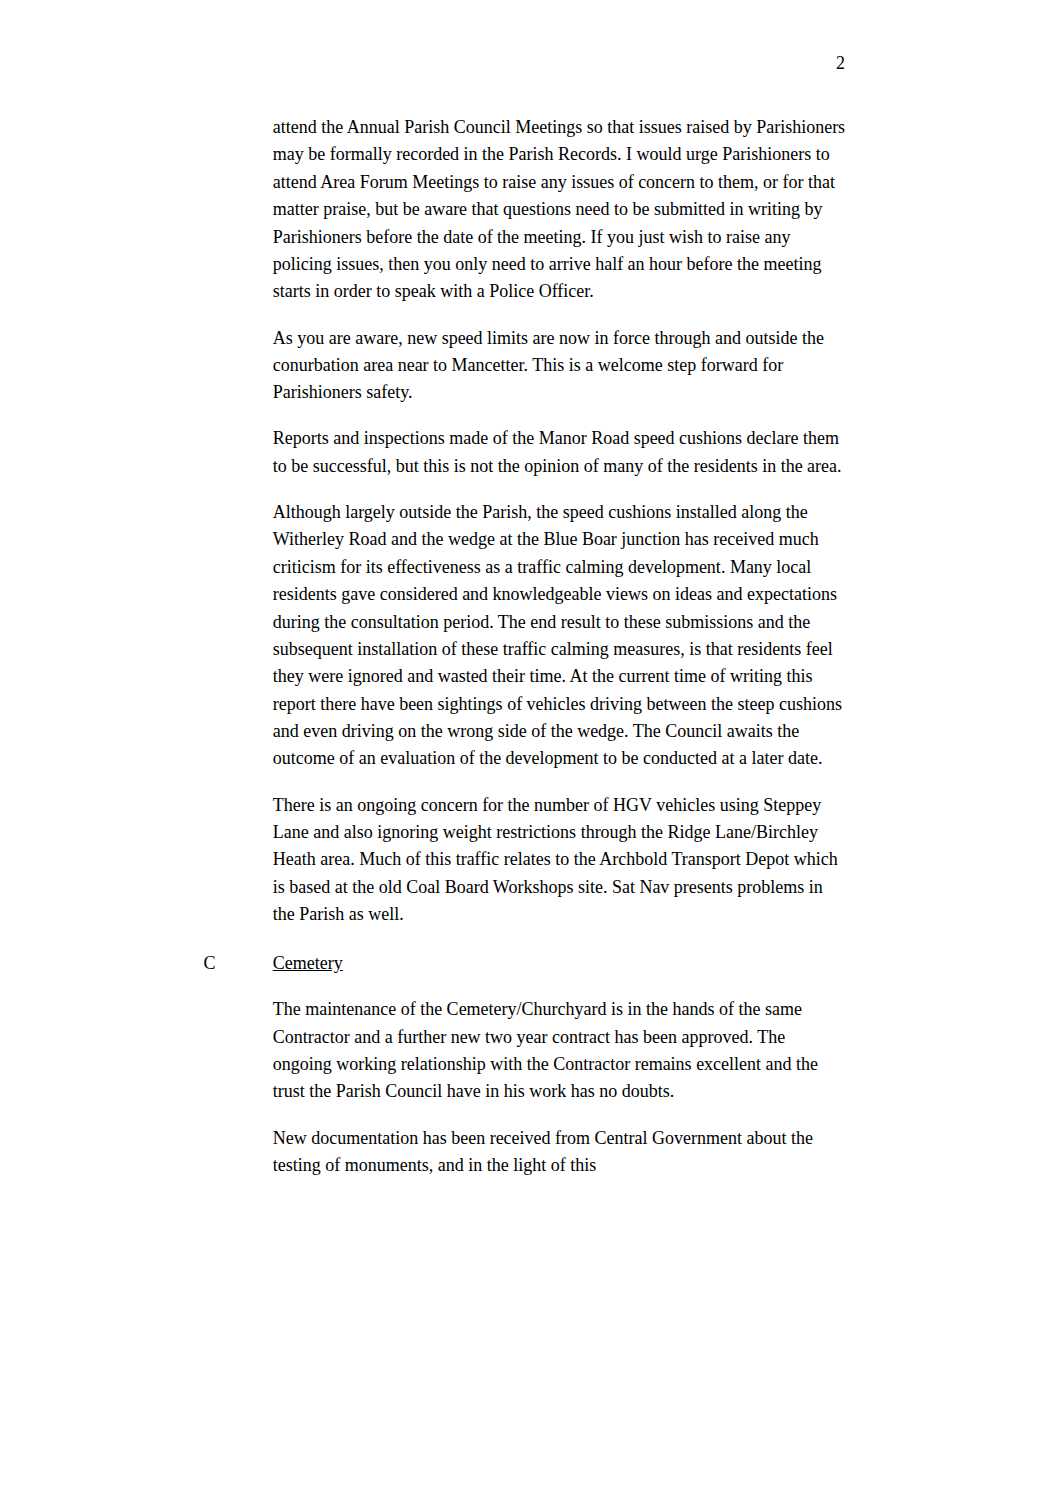2
attend the Annual Parish Council Meetings so that issues raised by Parishioners may be formally recorded in the Parish Records. I would urge Parishioners to attend Area Forum Meetings to raise any issues of concern to them, or for that matter praise, but be aware that questions need to be submitted in writing by Parishioners before the date of the meeting. If you just wish to raise any policing issues, then you only need to arrive half an hour before the meeting starts in order to speak with a Police Officer.
As you are aware, new speed limits are now in force through and outside the conurbation area near to Mancetter. This is a welcome step forward for Parishioners safety.
Reports and inspections made of the Manor Road speed cushions declare them to be successful, but this is not the opinion of many of the residents in the area.
Although largely outside the Parish, the speed cushions installed along the Witherley Road and the wedge at the Blue Boar junction has received much criticism for its effectiveness as a traffic calming development. Many local residents gave considered and knowledgeable views on ideas and expectations during the consultation period. The end result to these submissions and the subsequent installation of these traffic calming measures, is that residents feel they were ignored and wasted their time. At the current time of writing this report there have been sightings of vehicles driving between the steep cushions and even driving on the wrong side of the wedge. The Council awaits the outcome of an evaluation of the development to be conducted at a later date.
There is an ongoing concern for the number of HGV vehicles using Steppey Lane and also ignoring weight restrictions through the Ridge Lane/Birchley Heath area. Much of this traffic relates to the Archbold Transport Depot which is based at the old Coal Board Workshops site. Sat Nav presents problems in the Parish as well.
C
Cemetery
The maintenance of the Cemetery/Churchyard is in the hands of the same Contractor and a further new two year contract has been approved. The ongoing working relationship with the Contractor remains excellent and the trust the Parish Council have in his work has no doubts.
New documentation has been received from Central Government about the testing of monuments, and in the light of this